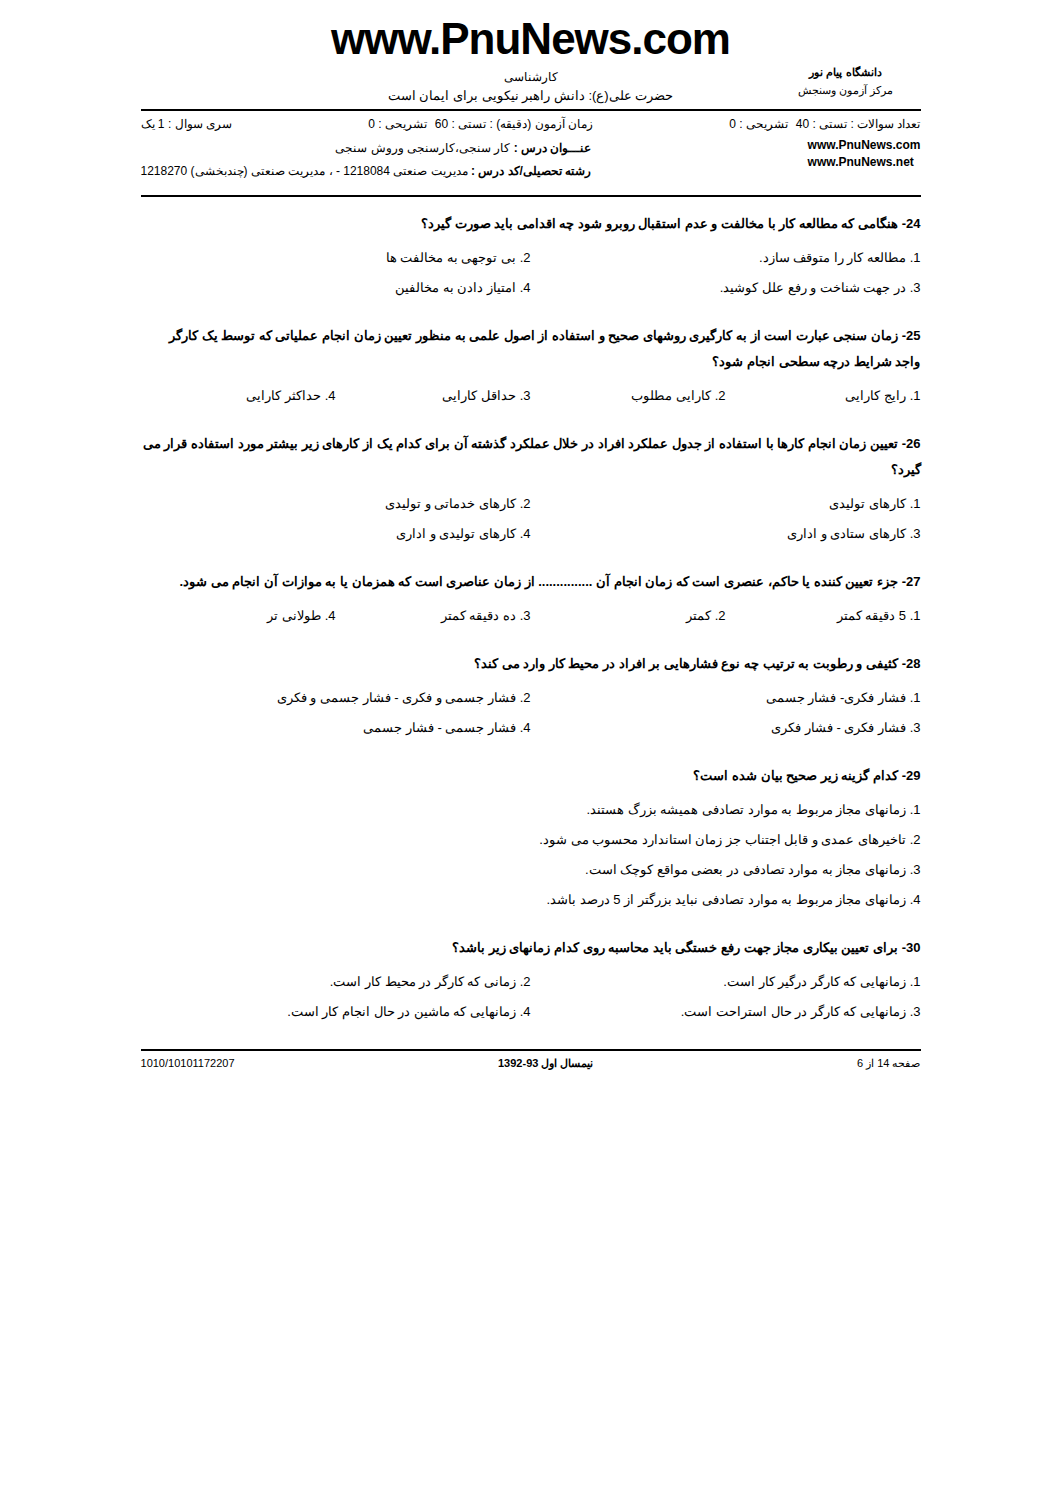www.PnuNews.com
دانشگاه پیام نور
مرکز آزمون وسنجش
کارشناسی
حضرت علی(ع): دانش راهبر نیکویی برای ایمان است
دانشگاه پیام نور
مرکز آزمون وسنجش
تعداد سوالات : تستی : 40 تشریحی : 0
زمان آزمون (دقیقه) : تستی : 60 تشریحی : 0
سری سوال : 1 یک
www.PnuNews.com
www.PnuNews.net
عنـــوان درس : کار سنجی،کارسنجی وروش سنجی
رشته تحصیلی/کد درس : مدیریت صنعتی 1218084 - ، مدیریت صنعتی (چندبخشی) 1218270
24- هنگامی که مطالعه کار با مخالفت و عدم استقبال روبرو شود چه اقدامی باید صورت گیرد؟
1. مطالعه کار را متوقف سازد.
2. بی توجهی به مخالفت ها
3. در جهت شناخت و رفع علل کوشید.
4. امتیاز دادن به مخالفین
25- زمان سنجی عبارت است از به کارگیری روشهای صحیح و استفاده از اصول علمی به منظور تعیین زمان انجام عملیاتی که توسط یک کارگر واجد شرایط درچه سطحی انجام شود؟
1. رایج کارایی
2. کارایی مطلوب
3. حداقل کارایی
4. حداکثر کارایی
26- تعیین زمان انجام کارها با استفاده از جدول عملکرد افراد در خلال عملکرد گذشته آن برای کدام یک از کارهای زیر بیشتر مورد استفاده قرار می گیرد؟
1. کارهای تولیدی
2. کارهای خدماتی و تولیدی
3. کارهای ستادی و اداری
4. کارهای تولیدی و اداری
27- جزء تعیین کننده یا حاکم، عنصری است که زمان انجام آن ............... از زمان عناصری است که همزمان یا به موازات آن انجام می شود.
1. 5 دقیقه کمتر
2. کمتر
3. ده دقیقه کمتر
4. طولانی تر
28- کثیفی و رطوبت به ترتیب چه نوع فشارهایی بر افراد در محیط کار وارد می کند؟
1. فشار فکری- فشار جسمی
2. فشار جسمی و فکری - فشار جسمی و فکری
3. فشار فکری - فشار فکری
4. فشار جسمی - فشار جسمی
29- کدام گزینه زیر صحیح بیان شده است؟
1. زمانهای مجاز مربوط به موارد تصادفی همیشه بزرگ هستند.
2. تاخیرهای عمدی و قابل اجتناب جز زمان استاندارد محسوب می شود.
3. زمانهای مجاز به موارد تصادفی در بعضی مواقع کوچک است.
4. زمانهای مجاز مربوط به موارد تصادفی نباید بزرگتر از 5 درصد باشد.
30- برای تعیین بیکاری مجاز جهت رفع خستگی باید محاسبه روی کدام زمانهای زیر باشد؟
1. زمانهایی که کارگر درگیر کار است.
2. زمانی که کارگر در محیط کار است.
3. زمانهایی که کارگر در حال استراحت است.
4. زمانهایی که ماشین در حال انجام کار است.
صفحه 14 از 6
نیمسال اول 93-1392
1010/10101172207